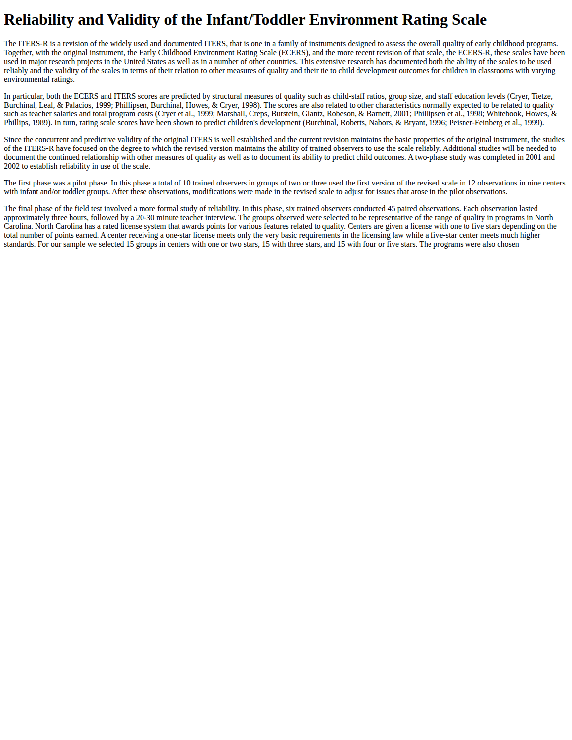Reliability and Validity of the Infant/Toddler Environment Rating Scale
The ITERS-R is a revision of the widely used and documented ITERS, that is one in a family of instruments designed to assess the overall quality of early childhood programs. Together, with the original instrument, the Early Childhood Environment Rating Scale (ECERS), and the more recent revision of that scale, the ECERS-R, these scales have been used in major research projects in the United States as well as in a number of other countries. This extensive research has documented both the ability of the scales to be used reliably and the validity of the scales in terms of their relation to other measures of quality and their tie to child development outcomes for children in classrooms with varying environmental ratings.
In particular, both the ECERS and ITERS scores are predicted by structural measures of quality such as child-staff ratios, group size, and staff education levels (Cryer, Tietze, Burchinal, Leal, & Palacios, 1999; Phillipsen, Burchinal, Howes, & Cryer, 1998). The scores are also related to other characteristics normally expected to be related to quality such as teacher salaries and total program costs (Cryer et al., 1999; Marshall, Creps, Burstein, Glantz, Robeson, & Barnett, 2001; Phillipsen et al., 1998; Whitebook, Howes, & Phillips, 1989). In turn, rating scale scores have been shown to predict children's development (Burchinal, Roberts, Nabors, & Bryant, 1996; Peisner-Feinberg et al., 1999).
Since the concurrent and predictive validity of the original ITERS is well established and the current revision maintains the basic properties of the original instrument, the studies of the ITERS-R have focused on the degree to which the revised version maintains the ability of trained observers to use the scale reliably. Additional studies will be needed to document the continued relationship with other measures of quality as well as to document its ability to predict child outcomes. A two-phase study was completed in 2001 and 2002 to establish reliability in use of the scale.
The first phase was a pilot phase. In this phase a total of 10 trained observers in groups of two or three used the first version of the revised scale in 12 observations in nine centers with infant and/or toddler groups. After these observations, modifications were made in the revised scale to adjust for issues that arose in the pilot observations.
The final phase of the field test involved a more formal study of reliability. In this phase, six trained observers conducted 45 paired observations. Each observation lasted approximately three hours, followed by a 20-30 minute teacher interview. The groups observed were selected to be representative of the range of quality in programs in North Carolina. North Carolina has a rated license system that awards points for various features related to quality. Centers are given a license with one to five stars depending on the total number of points earned. A center receiving a one-star license meets only the very basic requirements in the licensing law while a five-star center meets much higher standards. For our sample we selected 15 groups in centers with one or two stars, 15 with three stars, and 15 with four or five stars. The programs were also chosen